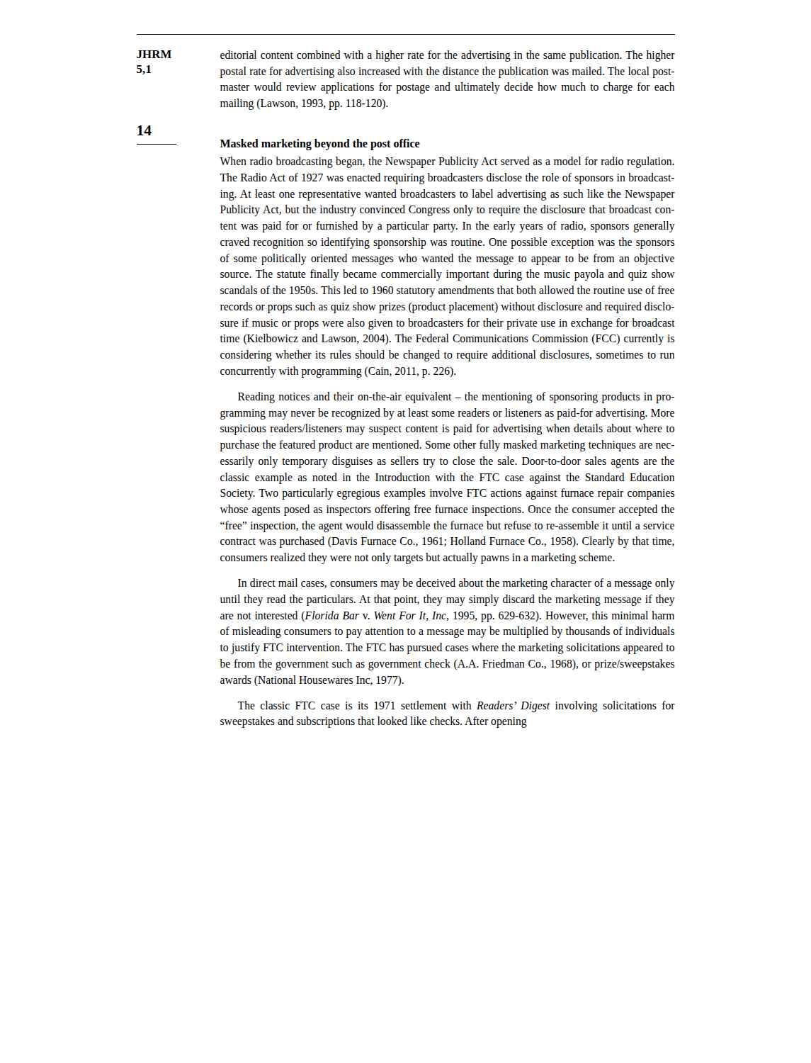JHRM
5,1
editorial content combined with a higher rate for the advertising in the same publication. The higher postal rate for advertising also increased with the distance the publication was mailed. The local postmaster would review applications for postage and ultimately decide how much to charge for each mailing (Lawson, 1993, pp. 118-120).
14
Masked marketing beyond the post office
When radio broadcasting began, the Newspaper Publicity Act served as a model for radio regulation. The Radio Act of 1927 was enacted requiring broadcasters disclose the role of sponsors in broadcasting. At least one representative wanted broadcasters to label advertising as such like the Newspaper Publicity Act, but the industry convinced Congress only to require the disclosure that broadcast content was paid for or furnished by a particular party. In the early years of radio, sponsors generally craved recognition so identifying sponsorship was routine. One possible exception was the sponsors of some politically oriented messages who wanted the message to appear to be from an objective source. The statute finally became commercially important during the music payola and quiz show scandals of the 1950s. This led to 1960 statutory amendments that both allowed the routine use of free records or props such as quiz show prizes (product placement) without disclosure and required disclosure if music or props were also given to broadcasters for their private use in exchange for broadcast time (Kielbowicz and Lawson, 2004). The Federal Communications Commission (FCC) currently is considering whether its rules should be changed to require additional disclosures, sometimes to run concurrently with programming (Cain, 2011, p. 226).
Reading notices and their on-the-air equivalent – the mentioning of sponsoring products in programming may never be recognized by at least some readers or listeners as paid-for advertising. More suspicious readers/listeners may suspect content is paid for advertising when details about where to purchase the featured product are mentioned. Some other fully masked marketing techniques are necessarily only temporary disguises as sellers try to close the sale. Door-to-door sales agents are the classic example as noted in the Introduction with the FTC case against the Standard Education Society. Two particularly egregious examples involve FTC actions against furnace repair companies whose agents posed as inspectors offering free furnace inspections. Once the consumer accepted the “free” inspection, the agent would disassemble the furnace but refuse to re-assemble it until a service contract was purchased (Davis Furnace Co., 1961; Holland Furnace Co., 1958). Clearly by that time, consumers realized they were not only targets but actually pawns in a marketing scheme.
In direct mail cases, consumers may be deceived about the marketing character of a message only until they read the particulars. At that point, they may simply discard the marketing message if they are not interested (Florida Bar v. Went For It, Inc, 1995, pp. 629-632). However, this minimal harm of misleading consumers to pay attention to a message may be multiplied by thousands of individuals to justify FTC intervention. The FTC has pursued cases where the marketing solicitations appeared to be from the government such as government check (A.A. Friedman Co., 1968), or prize/sweepstakes awards (National Housewares Inc, 1977).
The classic FTC case is its 1971 settlement with Readers’ Digest involving solicitations for sweepstakes and subscriptions that looked like checks. After opening